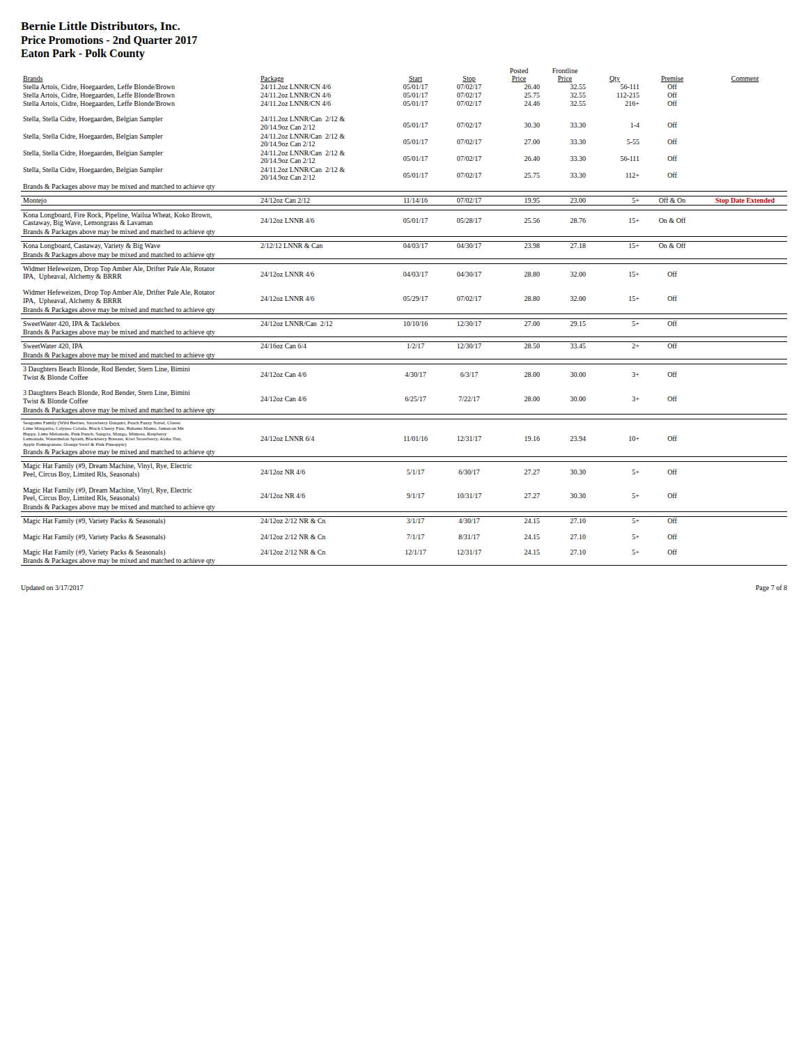Bernie Little Distributors, Inc.
Price Promotions - 2nd Quarter 2017
Eaton Park - Polk County
| | | | | Posted | Frontline | | | |
| --- | --- | --- | --- | --- | --- | --- | --- | --- |
| Brands | Package | Start | Stop | Price | Price | Qty | Premise | Comment |
| Stella Artois, Cidre, Hoegaarden, Leffe Blonde/Brown | 24/11.2oz LNNR/CN 4/6 | 05/01/17 | 07/02/17 | 26.40 | 32.55 | 56-111 | Off | |
| Stella Artois, Cidre, Hoegaarden, Leffe Blonde/Brown | 24/11.2oz LNNR/CN 4/6 | 05/01/17 | 07/02/17 | 25.75 | 32.55 | 112-215 | Off | |
| Stella Artois, Cidre, Hoegaarden, Leffe Blonde/Brown | 24/11.2oz LNNR/CN 4/6 | 05/01/17 | 07/02/17 | 24.46 | 32.55 | 216+ | Off | |
| Stella, Stella Cidre, Hoegaarden, Belgian Sampler | 24/11.2oz LNNR/Can 2/12 & 20/14.9oz Can 2/12 | 05/01/17 | 07/02/17 | 30.30 | 33.30 | 1-4 | Off | |
| Stella, Stella Cidre, Hoegaarden, Belgian Sampler | 24/11.2oz LNNR/Can 2/12 & 20/14.9oz Can 2/12 | 05/01/17 | 07/02/17 | 27.00 | 33.30 | 5-55 | Off | |
| Stella, Stella Cidre, Hoegaarden, Belgian Sampler | 24/11.2oz LNNR/Can 2/12 & 20/14.9oz Can 2/12 | 05/01/17 | 07/02/17 | 26.40 | 33.30 | 56-111 | Off | |
| Stella, Stella Cidre, Hoegaarden, Belgian Sampler | 24/11.2oz LNNR/Can 2/12 & 20/14.9oz Can 2/12 | 05/01/17 | 07/02/17 | 25.75 | 33.30 | 112+ | Off | |
| Brands & Packages above may be mixed and matched to achieve qty |
| Montejo | 24/12oz Can 2/12 | 11/14/16 | 07/02/17 | 19.95 | 23.00 | 5+ | Off & On | Stop Date Extended |
| Kona Longboard, Fire Rock, Pipeline, Wailua Wheat, Koko Brown, Castaway, Big Wave, Lemongrass & Lavaman | 24/12oz LNNR 4/6 | 05/01/17 | 05/28/17 | 25.56 | 28.76 | 15+ | On & Off | |
| Brands & Packages above may be mixed and matched to achieve qty |
| Kona Longboard, Castaway, Variety & Big Wave | 2/12/12 LNNR & Can | 04/03/17 | 04/30/17 | 23.98 | 27.18 | 15+ | On & Off | |
| Brands & Packages above may be mixed and matched to achieve qty |
| Widmer Hefeweizen, Drop Top Amber Ale, Drifter Pale Ale, Rotator IPA, Upheaval, Alchemy & BRRR | 24/12oz LNNR 4/6 | 04/03/17 | 04/30/17 | 28.80 | 32.00 | 15+ | Off | |
| Widmer Hefeweizen, Drop Top Amber Ale, Drifter Pale Ale, Rotator IPA, Upheaval, Alchemy & BRRR | 24/12oz LNNR 4/6 | 05/29/17 | 07/02/17 | 28.80 | 32.00 | 15+ | Off | |
| Brands & Packages above may be mixed and matched to achieve qty |
| SweetWater 420, IPA & Tacklebox | 24/12oz LNNR/Can 2/12 | 10/10/16 | 12/30/17 | 27.00 | 29.15 | 5+ | Off | |
| Brands & Packages above may be mixed and matched to achieve qty |
| SweetWater 420, IPA | 24/16oz Can 6/4 | 1/2/17 | 12/30/17 | 28.50 | 33.45 | 2+ | Off | |
| Brands & Packages above may be mixed and matched to achieve qty |
| 3 Daughters Beach Blonde, Rod Bender, Stern Line, Bimini Twist & Blonde Coffee | 24/12oz Can 4/6 | 4/30/17 | 6/3/17 | 28.00 | 30.00 | 3+ | Off | |
| 3 Daughters Beach Blonde, Rod Bender, Stern Line, Bimini Twist & Blonde Coffee | 24/12oz Can 4/6 | 6/25/17 | 7/22/17 | 28.00 | 30.00 | 3+ | Off | |
| Brands & Packages above may be mixed and matched to achieve qty |
| Seagrams Family (Wild Berries, Strawberry Daiquiri, Peach Fuzzy Navel, Classic Lime Margarita, Calypso Colada, Black Cherry Fizz, Bahama Mama, Jamaican Me Happy, Lime Melonade, Pink Punch, Sangria, Mango, Mimosa, Raspberry Lemonade, Watermelon Splash, Blackberry Breezer, Kiwi Strawberry, Aloha Tini, Apple Pomegranate, Orange Swirl & Pink Pineapple) | 24/12oz LNNR 6/4 | 11/01/16 | 12/31/17 | 19.16 | 23.94 | 10+ | Off | |
| Brands & Packages above may be mixed and matched to achieve qty |
| Magic Hat Family (#9, Dream Machine, Vinyl, Rye, Electric Peel, Circus Boy, Limited Rls, Seasonals) | 24/12oz NR 4/6 | 5/1/17 | 6/30/17 | 27.27 | 30.30 | 5+ | Off | |
| Magic Hat Family (#9, Dream Machine, Vinyl, Rye, Electric Peel, Circus Boy, Limited Rls, Seasonals) | 24/12oz NR 4/6 | 9/1/17 | 10/31/17 | 27.27 | 30.30 | 5+ | Off | |
| Brands & Packages above may be mixed and matched to achieve qty |
| Magic Hat Family (#9, Variety Packs & Seasonals) | 24/12oz 2/12 NR & Cn | 3/1/17 | 4/30/17 | 24.15 | 27.10 | 5+ | Off | |
| Magic Hat Family (#9, Variety Packs & Seasonals) | 24/12oz 2/12 NR & Cn | 7/1/17 | 8/31/17 | 24.15 | 27.10 | 5+ | Off | |
| Magic Hat Family (#9, Variety Packs & Seasonals) | 24/12oz 2/12 NR & Cn | 12/1/17 | 12/31/17 | 24.15 | 27.10 | 5+ | Off | |
| Brands & Packages above may be mixed and matched to achieve qty |
Updated on 3/17/2017
Page 7 of 8